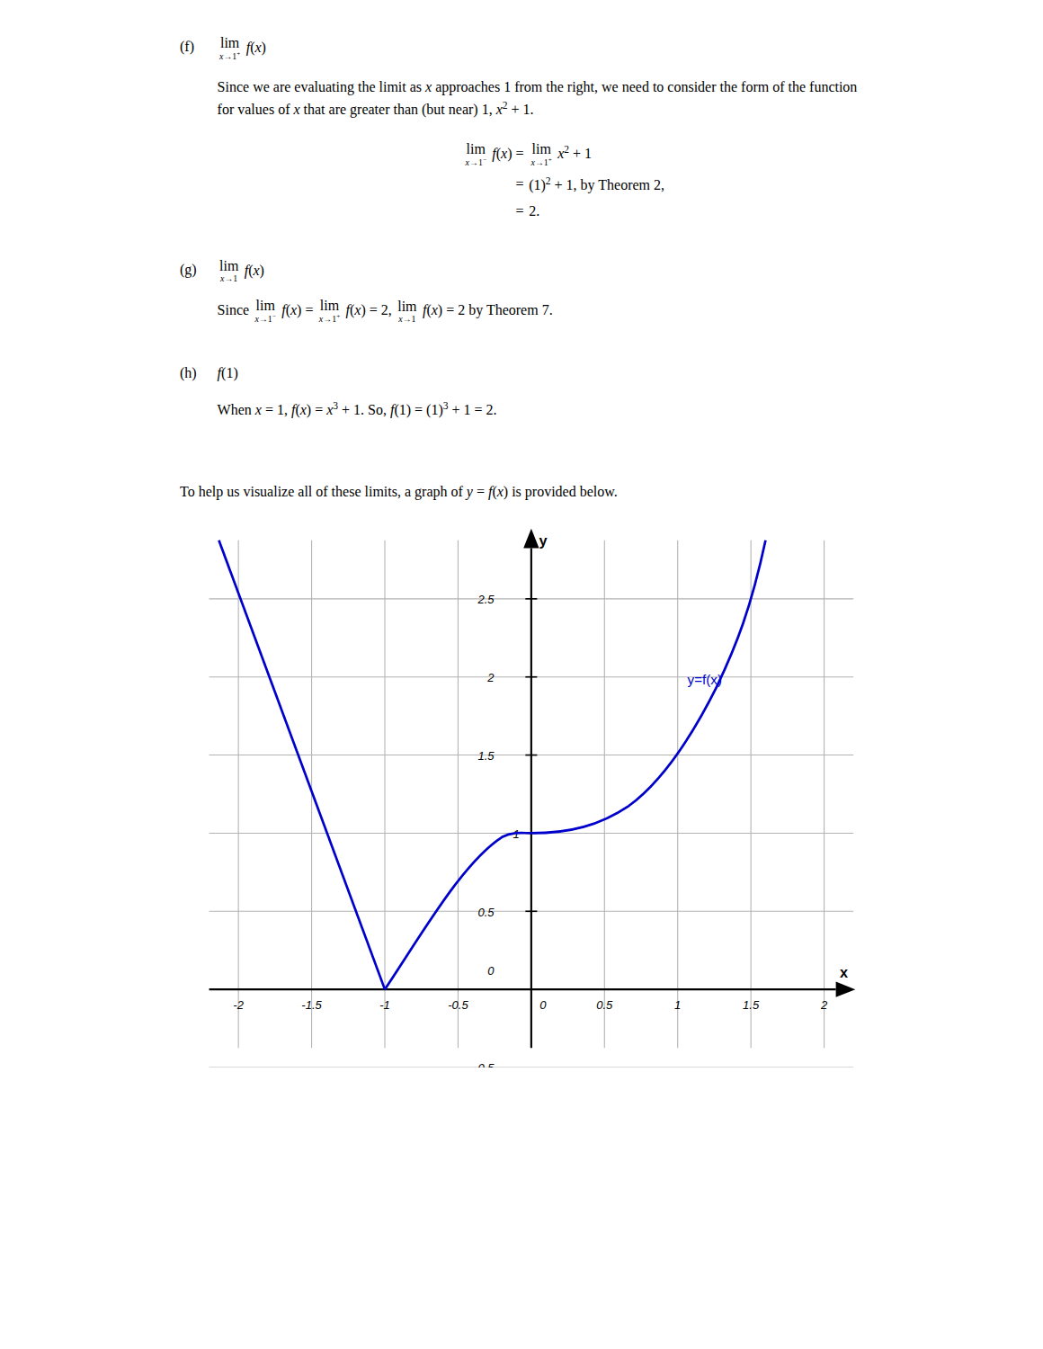(f)
lim x→1+ f(x)
Since we are evaluating the limit as x approaches 1 from the right, we need to consider the form of the function for values of x that are greater than (but near) 1, x2 + 1.
lim x→1− f(x) =
lim x→1+ x2 + 1
=
(1)2 + 1, by Theorem 2,
=
2.
(g)
lim x→1 f(x)
Since lim x→1− f(x) = lim x→1+ f(x) = 2, lim x→1 f(x) = 2 by Theorem 7.
(h)
f(1)
When x = 1, f(x) = x3 + 1. So, f(1) = (1)3 + 1 = 2.
To help us visualize all of these limits, a graph of y = f(x) is provided below.
y x 2.5 2 1.5 1 0.5 0 -0.5 -2 -1.5 -1 -0.5 0 0.5 1 1.5 2 y=f(x)